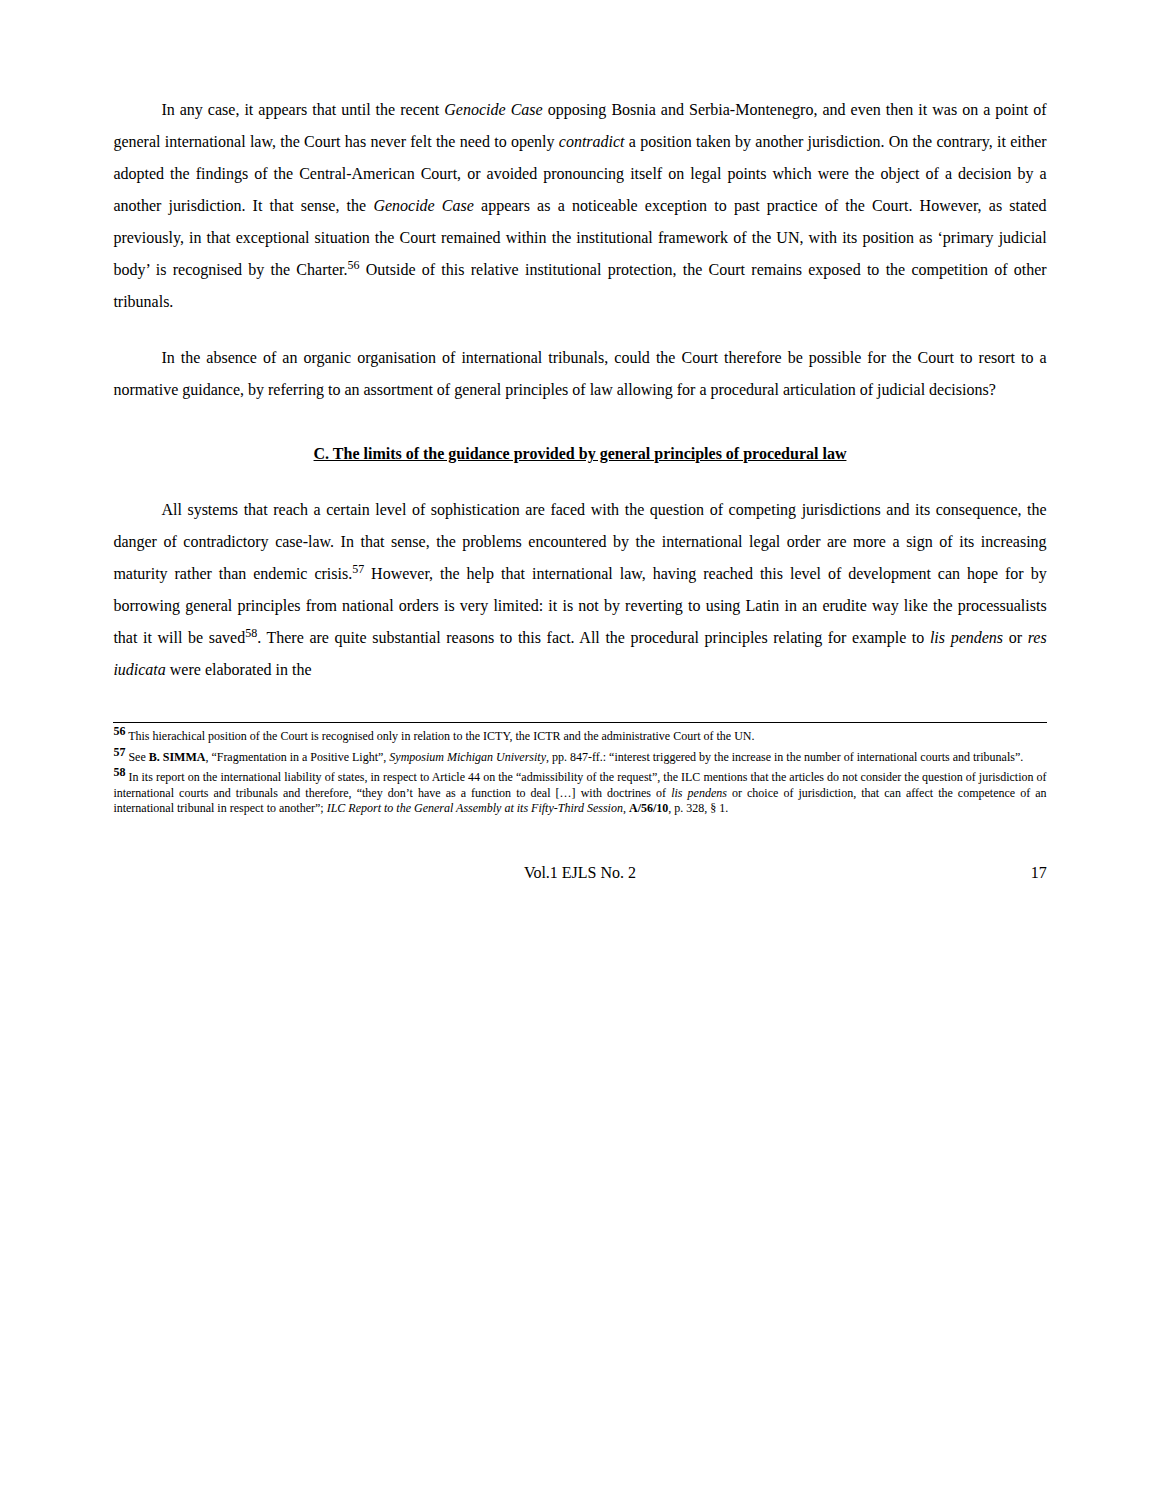In any case, it appears that until the recent Genocide Case opposing Bosnia and Serbia-Montenegro, and even then it was on a point of general international law, the Court has never felt the need to openly contradict a position taken by another jurisdiction. On the contrary, it either adopted the findings of the Central-American Court, or avoided pronouncing itself on legal points which were the object of a decision by a another jurisdiction. It that sense, the Genocide Case appears as a noticeable exception to past practice of the Court. However, as stated previously, in that exceptional situation the Court remained within the institutional framework of the UN, with its position as ‘primary judicial body’ is recognised by the Charter.56 Outside of this relative institutional protection, the Court remains exposed to the competition of other tribunals.
In the absence of an organic organisation of international tribunals, could the Court therefore be possible for the Court to resort to a normative guidance, by referring to an assortment of general principles of law allowing for a procedural articulation of judicial decisions?
C. The limits of the guidance provided by general principles of procedural law
All systems that reach a certain level of sophistication are faced with the question of competing jurisdictions and its consequence, the danger of contradictory case-law. In that sense, the problems encountered by the international legal order are more a sign of its increasing maturity rather than endemic crisis.57 However, the help that international law, having reached this level of development can hope for by borrowing general principles from national orders is very limited: it is not by reverting to using Latin in an erudite way like the processualists that it will be saved58. There are quite substantial reasons to this fact. All the procedural principles relating for example to lis pendens or res iudicata were elaborated in the
56 This hierachical position of the Court is recognised only in relation to the ICTY, the ICTR and the administrative Court of the UN.
57 See B. SIMMA, “Fragmentation in a Positive Light”, Symposium Michigan University, pp. 847-ff.: “interest triggered by the increase in the number of international courts and tribunals”.
58 In its report on the international liability of states, in respect to Article 44 on the “admissibility of the request”, the ILC mentions that the articles do not consider the question of jurisdiction of international courts and tribunals and therefore, “they don’t have as a function to deal […] with doctrines of lis pendens or choice of jurisdiction, that can affect the competence of an international tribunal in respect to another”; ILC Report to the General Assembly at its Fifty-Third Session, A/56/10, p. 328, § 1.
Vol.1 EJLS No. 2 17